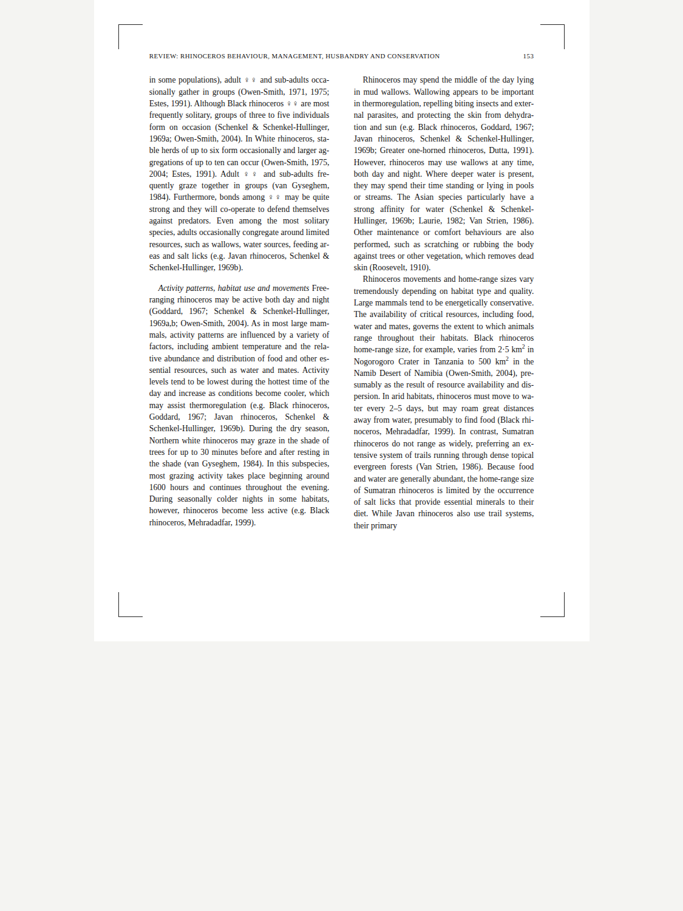Review: Rhinoceros behaviour, management, husbandry and conservation 153
in some populations), adult ♀♀ and sub-adults occasionally gather in groups (Owen-Smith, 1971, 1975; Estes, 1991). Although Black rhinoceros ♀♀ are most frequently solitary, groups of three to five individuals form on occasion (Schenkel & Schenkel-Hullinger, 1969a; Owen-Smith, 2004). In White rhinoceros, stable herds of up to six form occasionally and larger aggregations of up to ten can occur (Owen-Smith, 1975, 2004; Estes, 1991). Adult ♀♀ and sub-adults frequently graze together in groups (van Gyseghem, 1984). Furthermore, bonds among ♀♀ may be quite strong and they will co-operate to defend themselves against predators. Even among the most solitary species, adults occasionally congregate around limited resources, such as wallows, water sources, feeding areas and salt licks (e.g. Javan rhinoceros, Schenkel & Schenkel-Hullinger, 1969b).
Activity patterns, habitat use and movements Free-ranging rhinoceros may be active both day and night (Goddard, 1967; Schenkel & Schenkel-Hullinger, 1969a,b; Owen-Smith, 2004). As in most large mammals, activity patterns are influenced by a variety of factors, including ambient temperature and the relative abundance and distribution of food and other essential resources, such as water and mates. Activity levels tend to be lowest during the hottest time of the day and increase as conditions become cooler, which may assist thermoregulation (e.g. Black rhinoceros, Goddard, 1967; Javan rhinoceros, Schenkel & Schenkel-Hullinger, 1969b). During the dry season, Northern white rhinoceros may graze in the shade of trees for up to 30 minutes before and after resting in the shade (van Gyseghem, 1984). In this subspecies, most grazing activity takes place beginning around 1600 hours and continues throughout the evening. During seasonally colder nights in some habitats, however, rhinoceros become less active (e.g. Black rhinoceros, Mehradadfar, 1999).
Rhinoceros may spend the middle of the day lying in mud wallows. Wallowing appears to be important in thermoregulation, repelling biting insects and external parasites, and protecting the skin from dehydration and sun (e.g. Black rhinoceros, Goddard, 1967; Javan rhinoceros, Schenkel & Schenkel-Hullinger, 1969b; Greater one-horned rhinoceros, Dutta, 1991). However, rhinoceros may use wallows at any time, both day and night. Where deeper water is present, they may spend their time standing or lying in pools or streams. The Asian species particularly have a strong affinity for water (Schenkel & Schenkel-Hullinger, 1969b; Laurie, 1982; Van Strien, 1986). Other maintenance or comfort behaviours are also performed, such as scratching or rubbing the body against trees or other vegetation, which removes dead skin (Roosevelt, 1910).
Rhinoceros movements and home-range sizes vary tremendously depending on habitat type and quality. Large mammals tend to be energetically conservative. The availability of critical resources, including food, water and mates, governs the extent to which animals range throughout their habitats. Black rhinoceros home-range size, for example, varies from 2·5 km2 in Nogorogoro Crater in Tanzania to 500 km2 in the Namib Desert of Namibia (Owen-Smith, 2004), presumably as the result of resource availability and dispersion. In arid habitats, rhinoceros must move to water every 2–5 days, but may roam great distances away from water, presumably to find food (Black rhinoceros, Mehradadfar, 1999). In contrast, Sumatran rhinoceros do not range as widely, preferring an extensive system of trails running through dense topical evergreen forests (Van Strien, 1986). Because food and water are generally abundant, the home-range size of Sumatran rhinoceros is limited by the occurrence of salt licks that provide essential minerals to their diet. While Javan rhinoceros also use trail systems, their primary